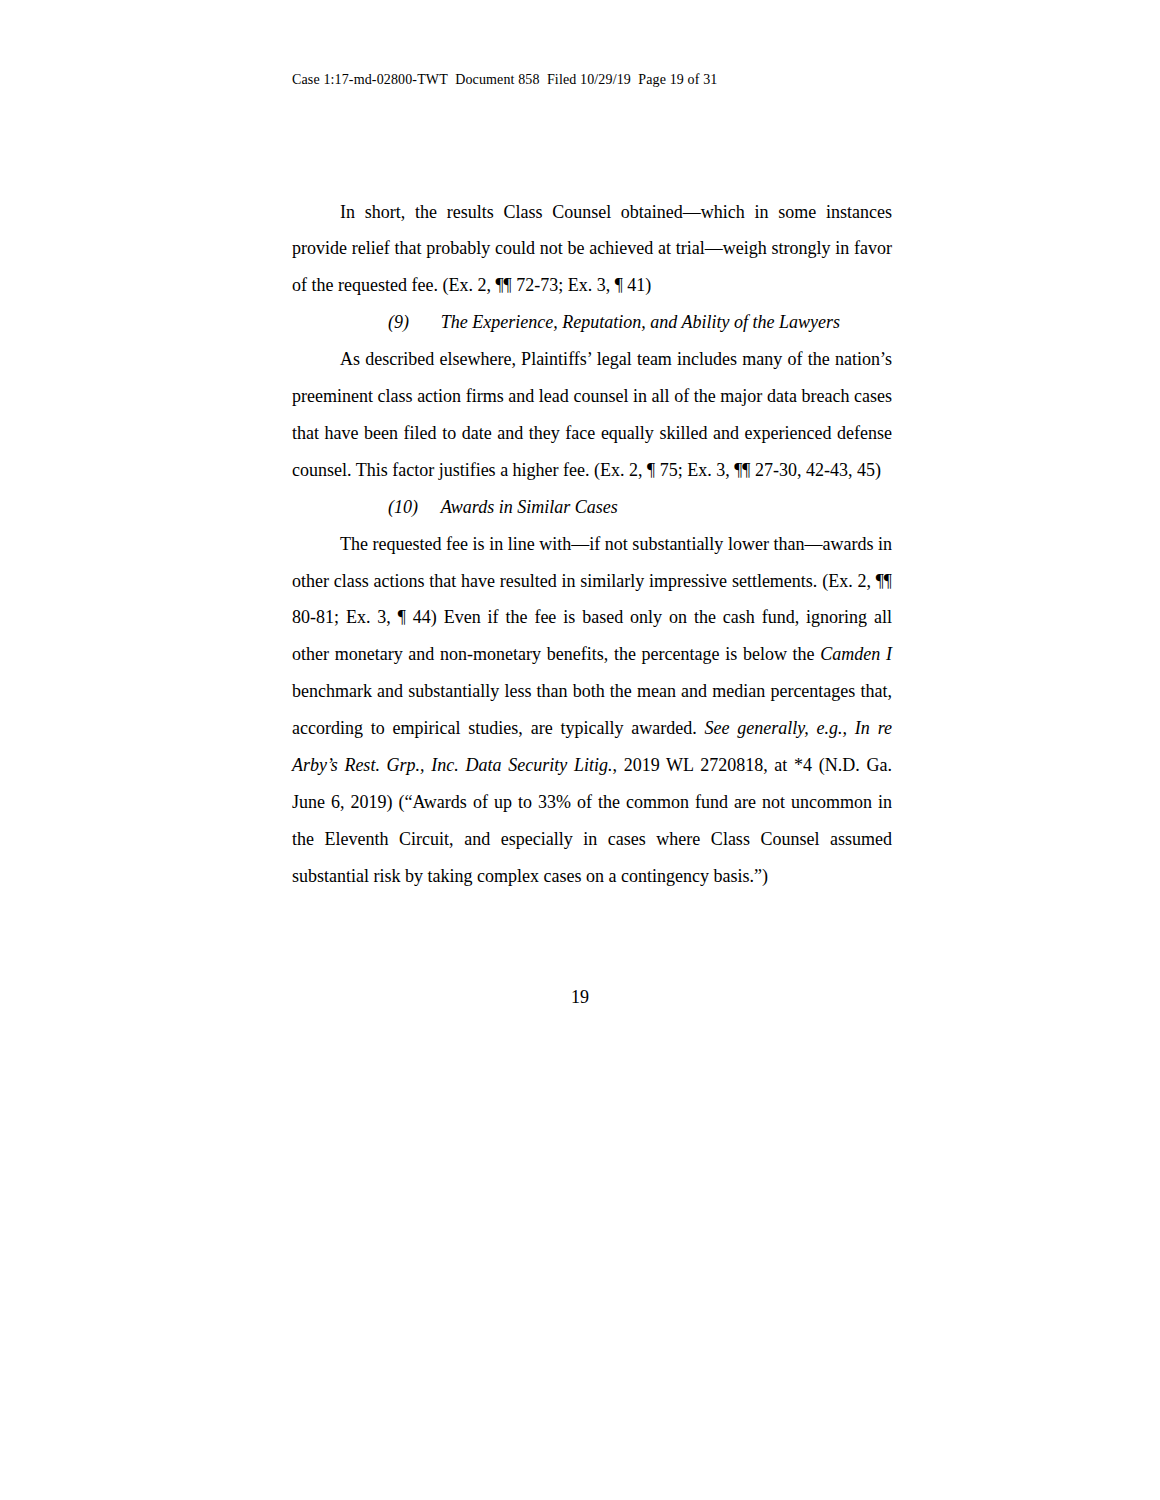Case 1:17-md-02800-TWT Document 858 Filed 10/29/19 Page 19 of 31
In short, the results Class Counsel obtained—which in some instances provide relief that probably could not be achieved at trial—weigh strongly in favor of the requested fee. (Ex. 2, ¶¶ 72-73; Ex. 3, ¶ 41)
(9) The Experience, Reputation, and Ability of the Lawyers
As described elsewhere, Plaintiffs’ legal team includes many of the nation’s preeminent class action firms and lead counsel in all of the major data breach cases that have been filed to date and they face equally skilled and experienced defense counsel. This factor justifies a higher fee. (Ex. 2, ¶ 75; Ex. 3, ¶¶ 27-30, 42-43, 45)
(10) Awards in Similar Cases
The requested fee is in line with—if not substantially lower than—awards in other class actions that have resulted in similarly impressive settlements. (Ex. 2, ¶¶ 80-81; Ex. 3, ¶ 44) Even if the fee is based only on the cash fund, ignoring all other monetary and non-monetary benefits, the percentage is below the Camden I benchmark and substantially less than both the mean and median percentages that, according to empirical studies, are typically awarded. See generally, e.g., In re Arby’s Rest. Grp., Inc. Data Security Litig., 2019 WL 2720818, at *4 (N.D. Ga. June 6, 2019) (“Awards of up to 33% of the common fund are not uncommon in the Eleventh Circuit, and especially in cases where Class Counsel assumed substantial risk by taking complex cases on a contingency basis.”)
19